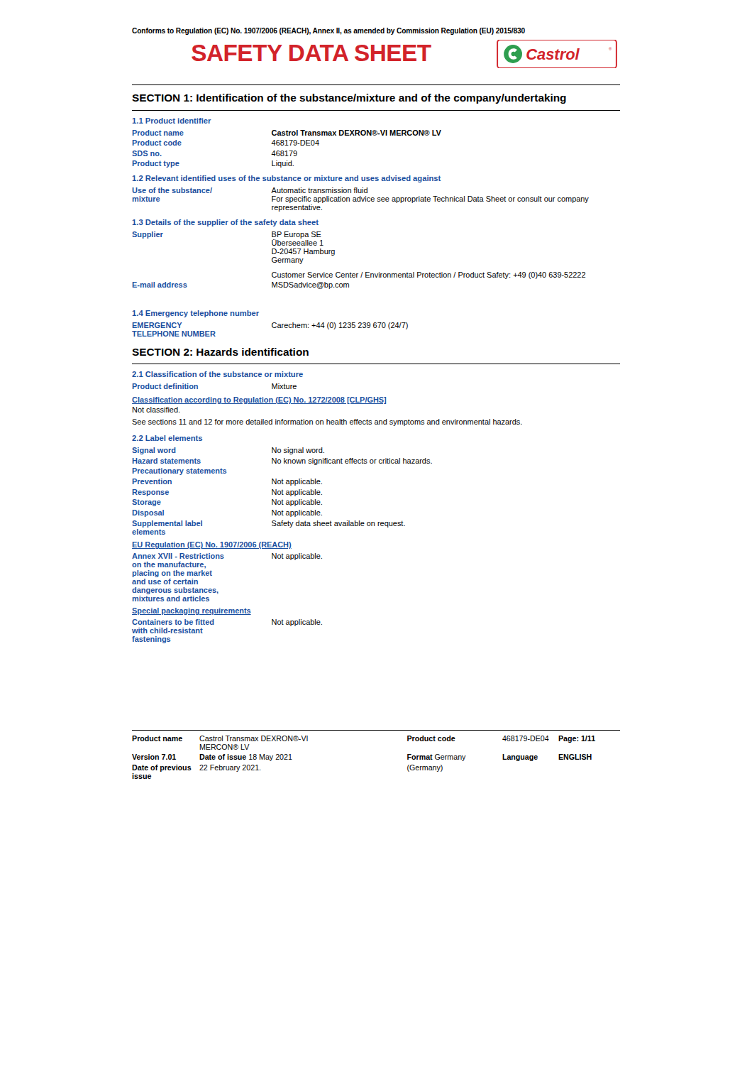Conforms to Regulation (EC) No. 1907/2006 (REACH), Annex II, as amended by Commission Regulation (EU) 2015/830
SAFETY DATA SHEET
Castrol ®
SECTION 1: Identification of the substance/mixture and of the company/undertaking
1.1 Product identifier
| Product name | Castrol Transmax DEXRON®-VI MERCON® LV |
| Product code | 468179-DE04 |
| SDS no. | 468179 |
| Product type | Liquid. |
1.2 Relevant identified uses of the substance or mixture and uses advised against
| Use of the substance/ mixture | Automatic transmission fluid For specific application advice see appropriate Technical Data Sheet or consult our company representative. |
1.3 Details of the supplier of the safety data sheet
| Supplier | BP Europa SE Überseeallee 1 D-20457 Hamburg Germany |
| | Customer Service Center / Environmental Protection / Product Safety: +49 (0)40 639-52222 |
| E-mail address | MSDSadvice@bp.com |
1.4 Emergency telephone number
| EMERGENCY TELEPHONE NUMBER | Carechem: +44 (0) 1235 239 670 (24/7) |
SECTION 2: Hazards identification
2.1 Classification of the substance or mixture
| Product definition | Mixture |
Classification according to Regulation (EC) No. 1272/2008 [CLP/GHS]
Not classified.
See sections 11 and 12 for more detailed information on health effects and symptoms and environmental hazards.
2.2 Label elements
| Signal word | No signal word. |
| Hazard statements | No known significant effects or critical hazards. |
| Precautionary statements | |
| Prevention | Not applicable. |
| Response | Not applicable. |
| Storage | Not applicable. |
| Disposal | Not applicable. |
| Supplemental label elements | Safety data sheet available on request. |
EU Regulation (EC) No. 1907/2006 (REACH)
| Annex XVII - Restrictions on the manufacture, placing on the market and use of certain dangerous substances, mixtures and articles | Not applicable. |
Special packaging requirements
| Containers to be fitted with child-resistant fastenings | Not applicable. |
| Product name | Castrol Transmax DEXRON®-VI MERCON® LV | | Product code | 468179-DE04 | Page: 1/11 |
| Version 7.01 | Date of issue 18 May 2021 | | Format Germany | Language | ENGLISH |
| Date of previous issue | 22 February 2021. | | (Germany) | | |